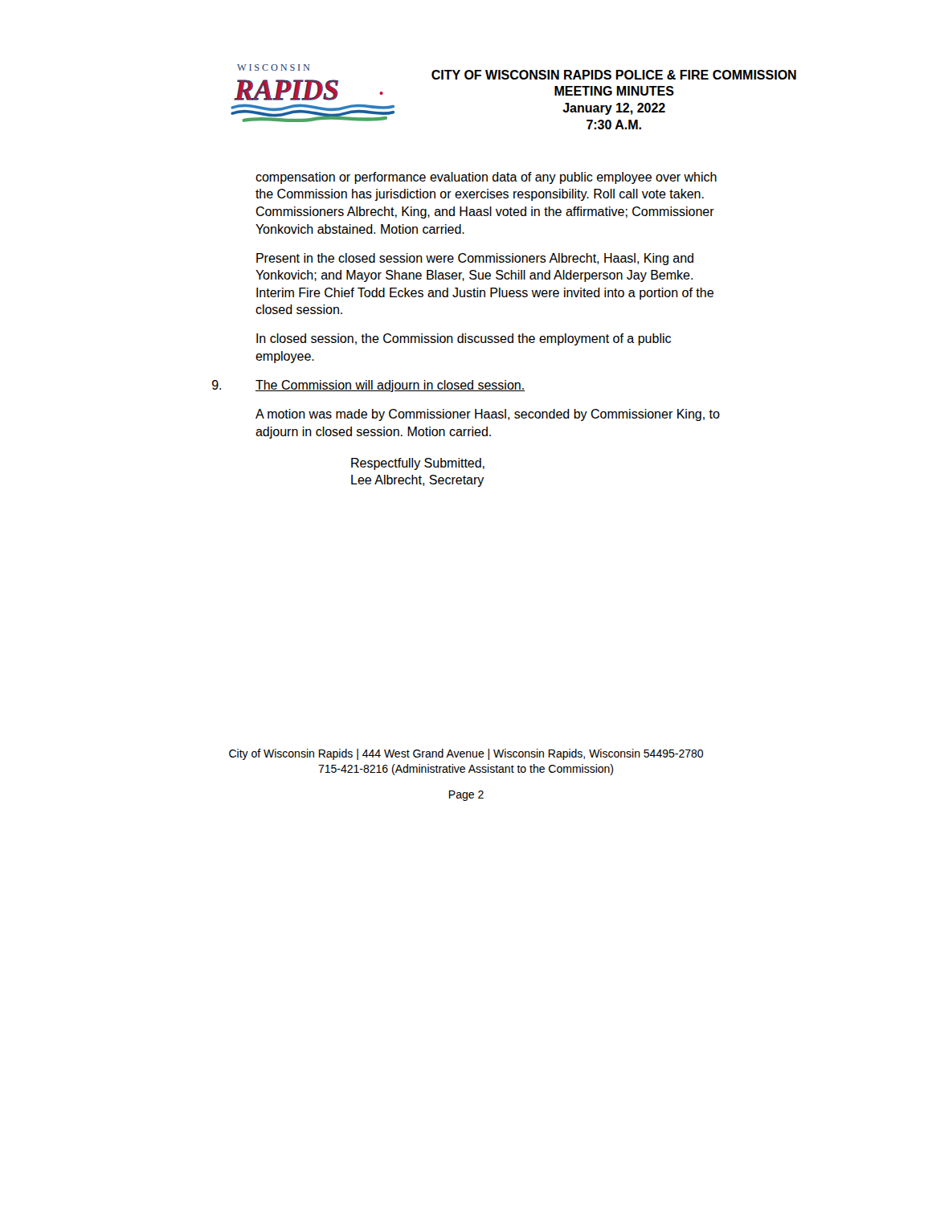WISCONSIN RAPIDS ·
CITY OF WISCONSIN RAPIDS POLICE & FIRE COMMISSION
MEETING MINUTES
January 12, 2022
7:30 A.M.
compensation or performance evaluation data of any public employee over which the Commission has jurisdiction or exercises responsibility. Roll call vote taken. Commissioners Albrecht, King, and Haasl voted in the affirmative; Commissioner Yonkovich abstained. Motion carried.
Present in the closed session were Commissioners Albrecht, Haasl, King and Yonkovich; and Mayor Shane Blaser, Sue Schill and Alderperson Jay Bemke. Interim Fire Chief Todd Eckes and Justin Pluess were invited into a portion of the closed session.
In closed session, the Commission discussed the employment of a public employee.
9.
The Commission will adjourn in closed session.
A motion was made by Commissioner Haasl, seconded by Commissioner King, to adjourn in closed session. Motion carried.
Respectfully Submitted,
Lee Albrecht, Secretary
City of Wisconsin Rapids | 444 West Grand Avenue | Wisconsin Rapids, Wisconsin 54495-2780
715-421-8216 (Administrative Assistant to the Commission)
Page 2